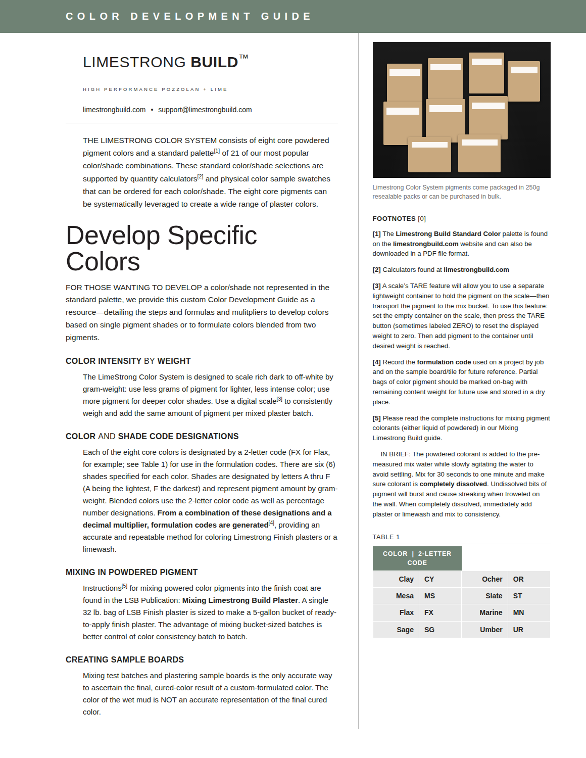Color Development Guide
LIMESTRONG BUILD™
High Performance Pozzolan + Lime
limestrongbuild.com • support@limestrongbuild.com
THE LIMESTRONG COLOR SYSTEM consists of eight core powdered pigment colors and a standard palette[1] of 21 of our most popular color/shade combinations. These standard color/shade selections are supported by quantity calculators[2] and physical color sample swatches that can be ordered for each color/shade. The eight core pigments can be systematically leveraged to create a wide range of plaster colors.
Develop Specific Colors
FOR THOSE WANTING TO DEVELOP a color/shade not represented in the standard palette, we provide this custom Color Development Guide as a resource—detailing the steps and formulas and mulitpliers to develop colors based on single pigment shades or to formulate colors blended from two pigments.
Color Intensity by Weight
The LimeStrong Color System is designed to scale rich dark to off-white by gram-weight: use less grams of pigment for lighter, less intense color; use more pigment for deeper color shades. Use a digital scale[3] to consistently weigh and add the same amount of pigment per mixed plaster batch.
Color and Shade Code Designations
Each of the eight core colors is designated by a 2-letter code (FX for Flax, for example; see Table 1) for use in the formulation codes. There are six (6) shades specified for each color. Shades are designated by letters A thru F (A being the lightest, F the darkest) and represent pigment amount by gram-weight. Blended colors use the 2-letter color code as well as percentage number designations. From a combination of these designations and a decimal multiplier, formulation codes are generated[4], providing an accurate and repeatable method for coloring Limestrong Finish plasters or a limewash.
Mixing in Powdered Pigment
Instructions[5] for mixing powered color pigments into the finish coat are found in the LSB Publication: Mixing Limestrong Build Plaster. A single 32 lb. bag of LSB Finish plaster is sized to make a 5-gallon bucket of ready-to-apply finish plaster. The advantage of mixing bucket-sized batches is better control of color consistency batch to batch.
Creating Sample Boards
Mixing test batches and plastering sample boards is the only accurate way to ascertain the final, cured-color result of a custom-formulated color. The color of the wet mud is NOT an accurate representation of the final cured color.
Limestrong Color System pigments come packaged in 250g resealable packs or can be purchased in bulk.
Footnotes [0]
[1] The Limestrong Build Standard Color palette is found on the limestrongbuild.com website and can also be downloaded in a PDF file format.
[2] Calculators found at limestrongbuild.com
[3] A scale’s TARE feature will allow you to use a separate lightweight container to hold the pigment on the scale—then transport the pigment to the mix bucket. To use this feature: set the empty container on the scale, then press the TARE button (sometimes labeled ZERO) to reset the displayed weight to zero. Then add pigment to the container until desired weight is reached.
[4] Record the formulation code used on a project by job and on the sample board/tile for future reference. Partial bags of color pigment should be marked on-bag with remaining content weight for future use and stored in a dry place.
[5] Please read the complete instructions for mixing pigment colorants (either liquid of powdered) in our Mixing Limestrong Build guide.
IN BRIEF: The powdered colorant is added to the pre-measured mix water while slowly agitating the water to avoid settling. Mix for 30 seconds to one minute and make sure colorant is completely dissolved. Undissolved bits of pigment will burst and cause streaking when troweled on the wall. When completely dissolved, immediately add plaster or limewash and mix to consistency.
TABLE 1
| COLOR / 2-LETTER CODE | |
| --- | --- |
| Clay | CY | Ocher | OR |
| Mesa | MS | Slate | ST |
| Flax | FX | Marine | MN |
| Sage | SG | Umber | UR |